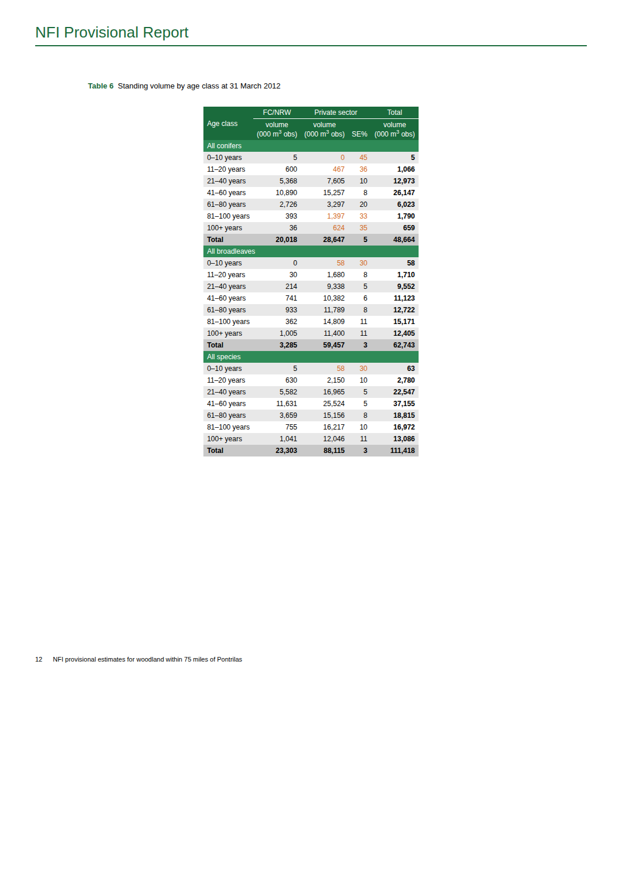NFI Provisional Report
Table 6 Standing volume by age class at 31 March 2012
| Age class | FC/NRW | Private sector | Total |
| --- | --- | --- | --- |
| volume (000 m 3 obs) | volume (000 m 3 obs) | SE% | volume (000 m 3 obs) |
| All conifers |
| 0–10 years | 5 | 0 | 45 | 5 |
| 11–20 years | 600 | 467 | 36 | 1,066 |
| 21–40 years | 5,368 | 7,605 | 10 | 12,973 |
| 41–60 years | 10,890 | 15,257 | 8 | 26,147 |
| 61–80 years | 2,726 | 3,297 | 20 | 6,023 |
| 81–100 years | 393 | 1,397 | 33 | 1,790 |
| 100+ years | 36 | 624 | 35 | 659 |
| Total | 20,018 | 28,647 | 5 | 48,664 |
| All broadleaves |
| 0–10 years | 0 | 58 | 30 | 58 |
| 11–20 years | 30 | 1,680 | 8 | 1,710 |
| 21–40 years | 214 | 9,338 | 5 | 9,552 |
| 41–60 years | 741 | 10,382 | 6 | 11,123 |
| 61–80 years | 933 | 11,789 | 8 | 12,722 |
| 81–100 years | 362 | 14,809 | 11 | 15,171 |
| 100+ years | 1,005 | 11,400 | 11 | 12,405 |
| Total | 3,285 | 59,457 | 3 | 62,743 |
| All species |
| 0–10 years | 5 | 58 | 30 | 63 |
| 11–20 years | 630 | 2,150 | 10 | 2,780 |
| 21–40 years | 5,582 | 16,965 | 5 | 22,547 |
| 41–60 years | 11,631 | 25,524 | 5 | 37,155 |
| 61–80 years | 3,659 | 15,156 | 8 | 18,815 |
| 81–100 years | 755 | 16,217 | 10 | 16,972 |
| 100+ years | 1,041 | 12,046 | 11 | 13,086 |
| Total | 23,303 | 88,115 | 3 | 111,418 |
12 NFI provisional estimates for woodland within 75 miles of Pontrilas